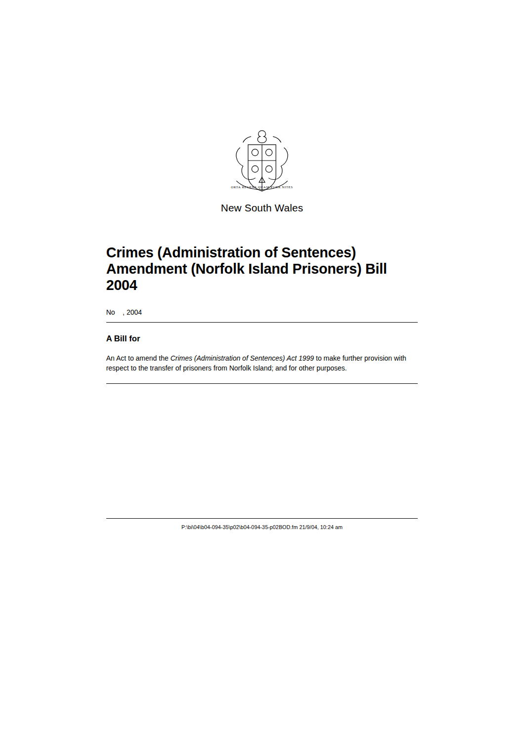New South Wales
Crimes (Administration of Sentences) Amendment (Norfolk Island Prisoners) Bill 2004
No , 2004
A Bill for
An Act to amend the Crimes (Administration of Sentences) Act 1999 to make further provision with respect to the transfer of prisoners from Norfolk Island; and for other purposes.
P:\bi\04\b04-094-35\p02\b04-094-35-p02BOD.fm 21/9/04, 10:24 am